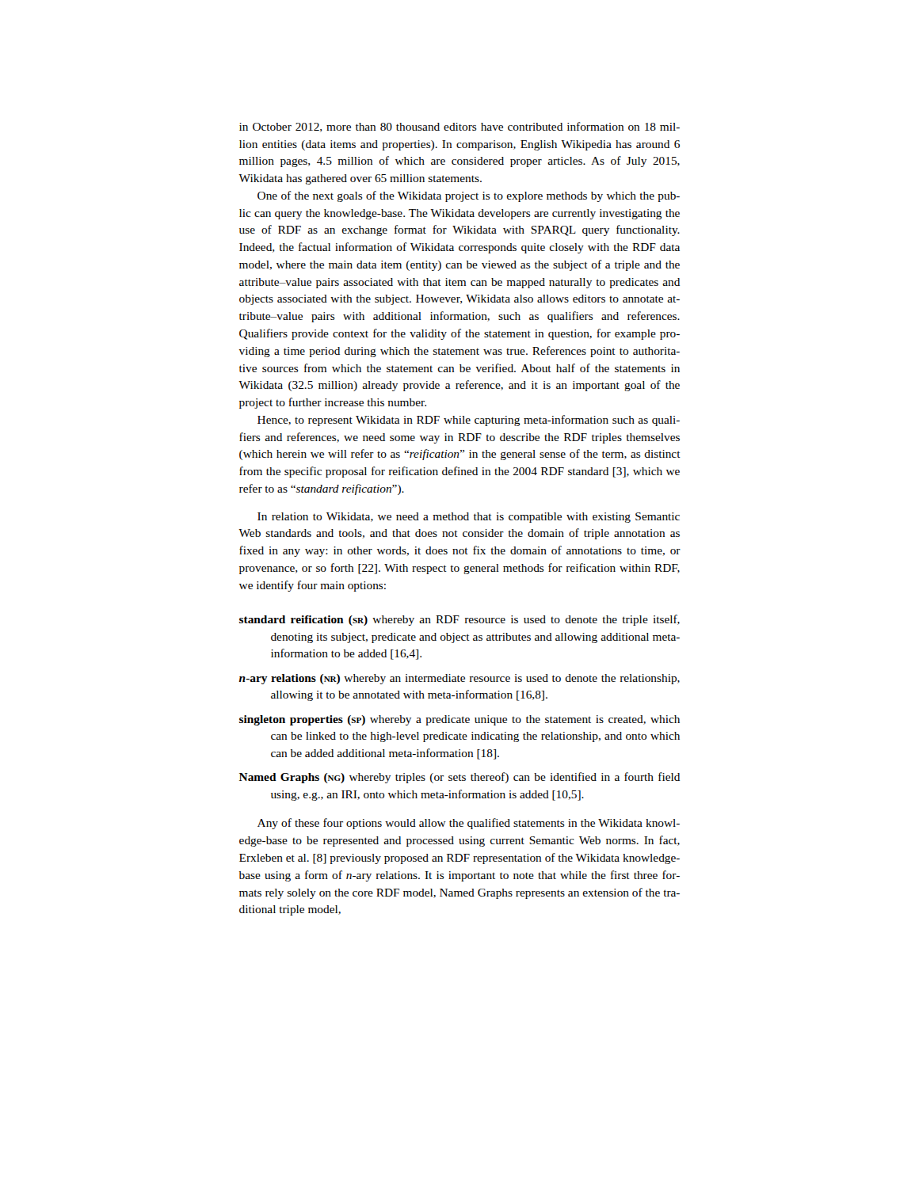in October 2012, more than 80 thousand editors have contributed information on 18 million entities (data items and properties). In comparison, English Wikipedia has around 6 million pages, 4.5 million of which are considered proper articles. As of July 2015, Wikidata has gathered over 65 million statements.
One of the next goals of the Wikidata project is to explore methods by which the public can query the knowledge-base. The Wikidata developers are currently investigating the use of RDF as an exchange format for Wikidata with SPARQL query functionality. Indeed, the factual information of Wikidata corresponds quite closely with the RDF data model, where the main data item (entity) can be viewed as the subject of a triple and the attribute–value pairs associated with that item can be mapped naturally to predicates and objects associated with the subject. However, Wikidata also allows editors to annotate attribute–value pairs with additional information, such as qualifiers and references. Qualifiers provide context for the validity of the statement in question, for example providing a time period during which the statement was true. References point to authoritative sources from which the statement can be verified. About half of the statements in Wikidata (32.5 million) already provide a reference, and it is an important goal of the project to further increase this number.
Hence, to represent Wikidata in RDF while capturing meta-information such as qualifiers and references, we need some way in RDF to describe the RDF triples themselves (which herein we will refer to as “reification” in the general sense of the term, as distinct from the specific proposal for reification defined in the 2004 RDF standard [3], which we refer to as “standard reification”).
In relation to Wikidata, we need a method that is compatible with existing Semantic Web standards and tools, and that does not consider the domain of triple annotation as fixed in any way: in other words, it does not fix the domain of annotations to time, or provenance, or so forth [22]. With respect to general methods for reification within RDF, we identify four main options:
standard reification (sr) whereby an RDF resource is used to denote the triple itself, denoting its subject, predicate and object as attributes and allowing additional meta-information to be added [16,4].
n-ary relations (nr) whereby an intermediate resource is used to denote the relationship, allowing it to be annotated with meta-information [16,8].
singleton properties (sp) whereby a predicate unique to the statement is created, which can be linked to the high-level predicate indicating the relationship, and onto which can be added additional meta-information [18].
Named Graphs (ng) whereby triples (or sets thereof) can be identified in a fourth field using, e.g., an IRI, onto which meta-information is added [10,5].
Any of these four options would allow the qualified statements in the Wikidata knowledge-base to be represented and processed using current Semantic Web norms. In fact, Erxleben et al. [8] previously proposed an RDF representation of the Wikidata knowledge-base using a form of n-ary relations. It is important to note that while the first three formats rely solely on the core RDF model, Named Graphs represents an extension of the traditional triple model,